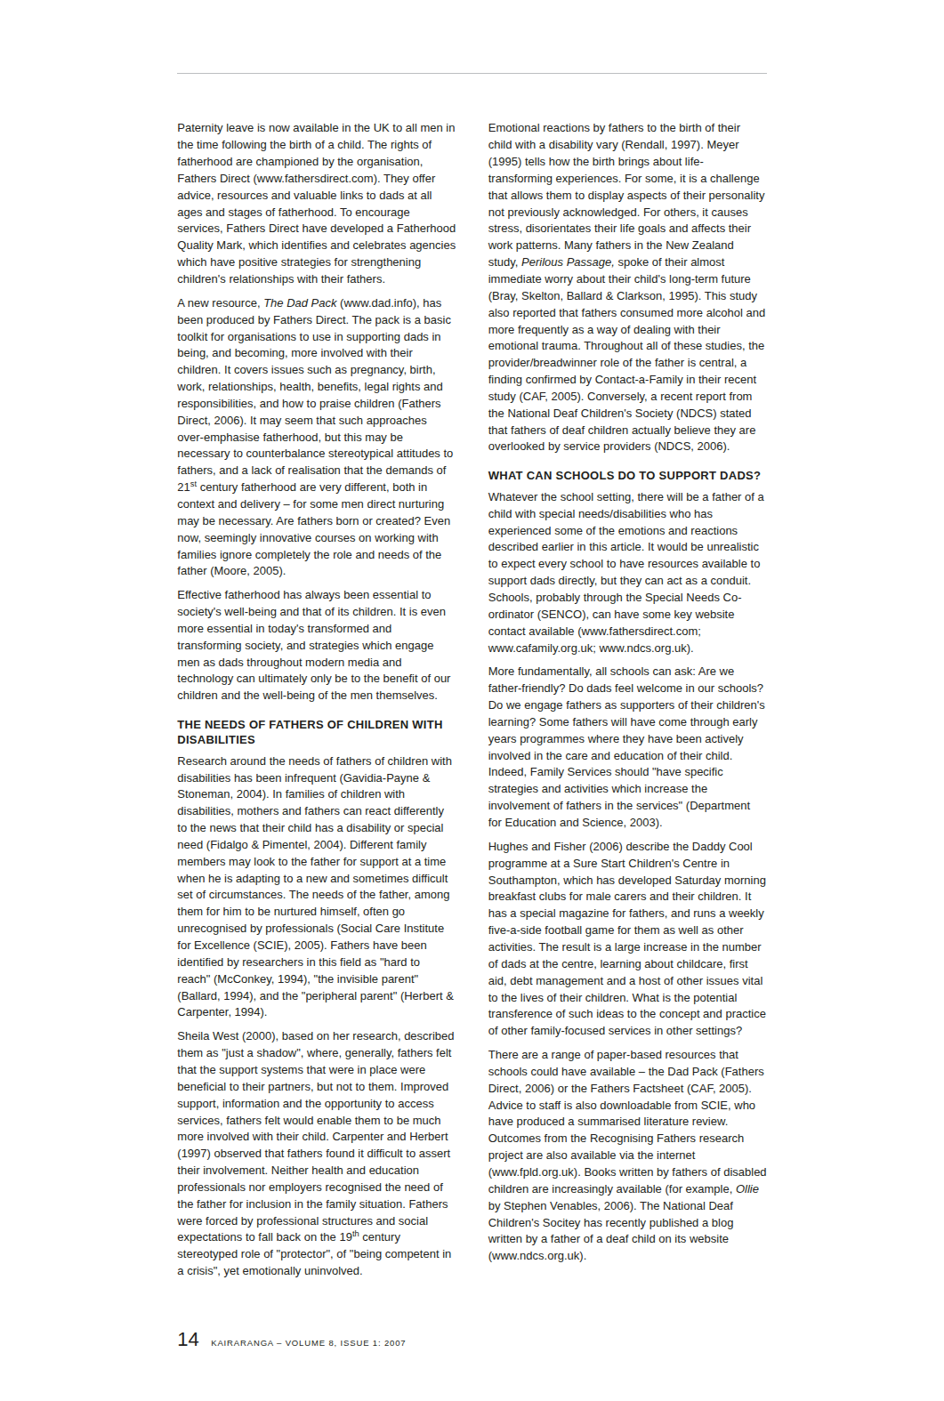Paternity leave is now available in the UK to all men in the time following the birth of a child. The rights of fatherhood are championed by the organisation, Fathers Direct (www.fathersdirect.com). They offer advice, resources and valuable links to dads at all ages and stages of fatherhood. To encourage services, Fathers Direct have developed a Fatherhood Quality Mark, which identifies and celebrates agencies which have positive strategies for strengthening children's relationships with their fathers.
A new resource, The Dad Pack (www.dad.info), has been produced by Fathers Direct. The pack is a basic toolkit for organisations to use in supporting dads in being, and becoming, more involved with their children. It covers issues such as pregnancy, birth, work, relationships, health, benefits, legal rights and responsibilities, and how to praise children (Fathers Direct, 2006). It may seem that such approaches over-emphasise fatherhood, but this may be necessary to counterbalance stereotypical attitudes to fathers, and a lack of realisation that the demands of 21st century fatherhood are very different, both in context and delivery – for some men direct nurturing may be necessary. Are fathers born or created? Even now, seemingly innovative courses on working with families ignore completely the role and needs of the father (Moore, 2005).
Effective fatherhood has always been essential to society's well-being and that of its children. It is even more essential in today's transformed and transforming society, and strategies which engage men as dads throughout modern media and technology can ultimately only be to the benefit of our children and the well-being of the men themselves.
The needs of fathers of children with disabilities
Research around the needs of fathers of children with disabilities has been infrequent (Gavidia-Payne & Stoneman, 2004). In families of children with disabilities, mothers and fathers can react differently to the news that their child has a disability or special need (Fidalgo & Pimentel, 2004). Different family members may look to the father for support at a time when he is adapting to a new and sometimes difficult set of circumstances. The needs of the father, among them for him to be nurtured himself, often go unrecognised by professionals (Social Care Institute for Excellence (SCIE), 2005). Fathers have been identified by researchers in this field as "hard to reach" (McConkey, 1994), "the invisible parent" (Ballard, 1994), and the "peripheral parent" (Herbert & Carpenter, 1994).
Sheila West (2000), based on her research, described them as "just a shadow", where, generally, fathers felt that the support systems that were in place were beneficial to their partners, but not to them. Improved support, information and the opportunity to access services, fathers felt would enable them to be much more involved with their child. Carpenter and Herbert (1997) observed that fathers found it difficult to assert their involvement. Neither health and education professionals nor employers recognised the need of the father for inclusion in the family situation. Fathers were forced by professional structures and social expectations to fall back on the 19th century stereotyped role of "protector", of "being competent in a crisis", yet emotionally uninvolved.
Emotional reactions by fathers to the birth of their child with a disability vary (Rendall, 1997). Meyer (1995) tells how the birth brings about life-transforming experiences. For some, it is a challenge that allows them to display aspects of their personality not previously acknowledged. For others, it causes stress, disorientates their life goals and affects their work patterns. Many fathers in the New Zealand study, Perilous Passage, spoke of their almost immediate worry about their child's long-term future (Bray, Skelton, Ballard & Clarkson, 1995). This study also reported that fathers consumed more alcohol and more frequently as a way of dealing with their emotional trauma. Throughout all of these studies, the provider/breadwinner role of the father is central, a finding confirmed by Contact-a-Family in their recent study (CAF, 2005). Conversely, a recent report from the National Deaf Children's Society (NDCS) stated that fathers of deaf children actually believe they are overlooked by service providers (NDCS, 2006).
What can schools do to support dads?
Whatever the school setting, there will be a father of a child with special needs/disabilities who has experienced some of the emotions and reactions described earlier in this article. It would be unrealistic to expect every school to have resources available to support dads directly, but they can act as a conduit. Schools, probably through the Special Needs Co-ordinator (SENCO), can have some key website contact available (www.fathersdirect.com; www.cafamily.org.uk; www.ndcs.org.uk).
More fundamentally, all schools can ask: Are we father-friendly? Do dads feel welcome in our schools? Do we engage fathers as supporters of their children's learning? Some fathers will have come through early years programmes where they have been actively involved in the care and education of their child. Indeed, Family Services should "have specific strategies and activities which increase the involvement of fathers in the services" (Department for Education and Science, 2003).
Hughes and Fisher (2006) describe the Daddy Cool programme at a Sure Start Children's Centre in Southampton, which has developed Saturday morning breakfast clubs for male carers and their children. It has a special magazine for fathers, and runs a weekly five-a-side football game for them as well as other activities. The result is a large increase in the number of dads at the centre, learning about childcare, first aid, debt management and a host of other issues vital to the lives of their children. What is the potential transference of such ideas to the concept and practice of other family-focused services in other settings?
There are a range of paper-based resources that schools could have available – the Dad Pack (Fathers Direct, 2006) or the Fathers Factsheet (CAF, 2005). Advice to staff is also downloadable from SCIE, who have produced a summarised literature review. Outcomes from the Recognising Fathers research project are also available via the internet (www.fpld.org.uk). Books written by fathers of disabled children are increasingly available (for example, Ollie by Stephen Venables, 2006). The National Deaf Children's Socitey has recently published a blog written by a father of a deaf child on its website (www.ndcs.org.uk).
14 Kairaranga – Volume 8, Issue 1: 2007